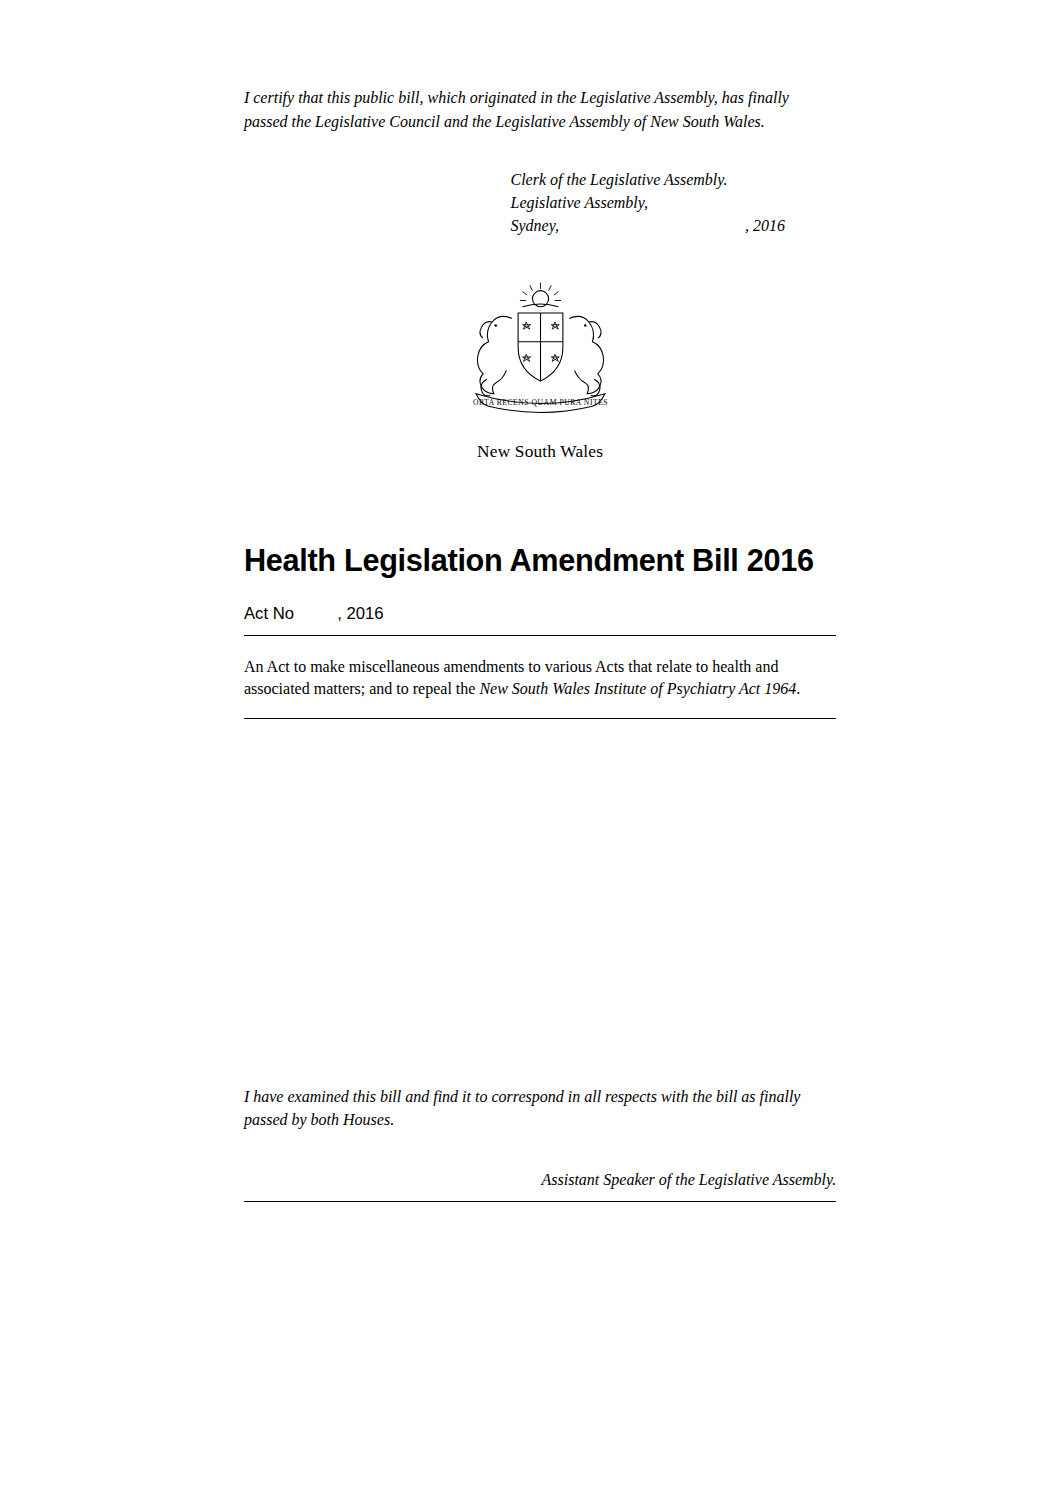I certify that this public bill, which originated in the Legislative Assembly, has finally passed the Legislative Council and the Legislative Assembly of New South Wales.
Clerk of the Legislative Assembly. Legislative Assembly, Sydney,, 2016
ORTA RECENS QUAM PURA NITES
New South Wales
Health Legislation Amendment Bill 2016
Act No , 2016
An Act to make miscellaneous amendments to various Acts that relate to health and associated matters; and to repeal the New South Wales Institute of Psychiatry Act 1964.
I have examined this bill and find it to correspond in all respects with the bill as finally passed by both Houses.
Assistant Speaker of the Legislative Assembly.